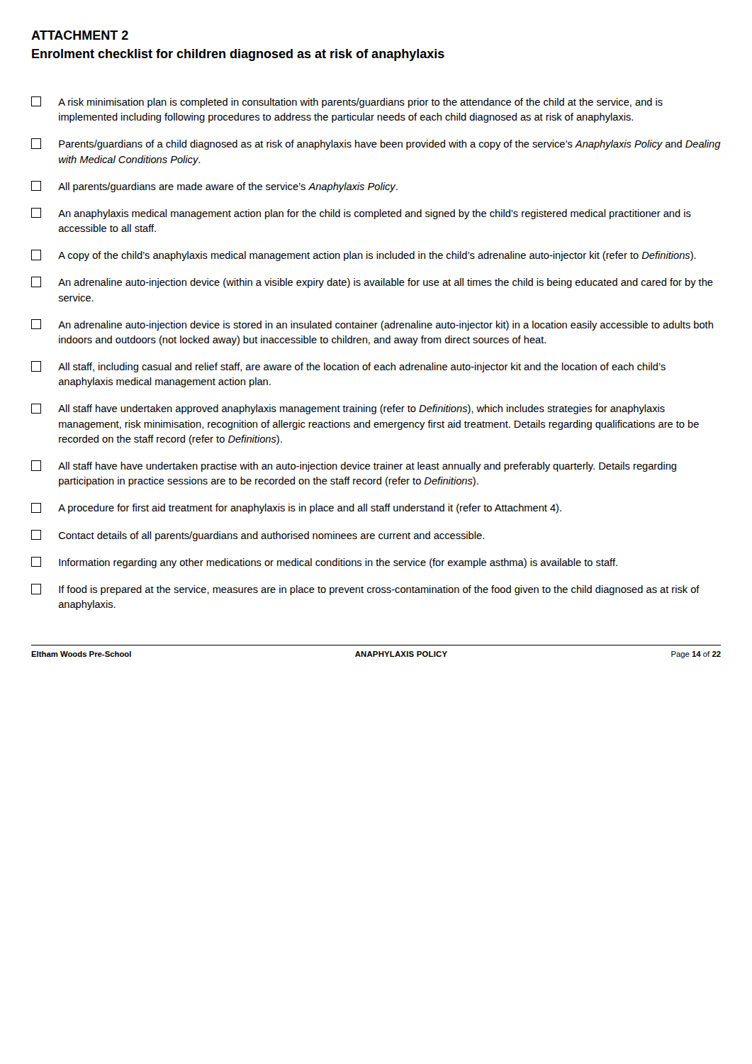ATTACHMENT 2
Enrolment checklist for children diagnosed as at risk of anaphylaxis
A risk minimisation plan is completed in consultation with parents/guardians prior to the attendance of the child at the service, and is implemented including following procedures to address the particular needs of each child diagnosed as at risk of anaphylaxis.
Parents/guardians of a child diagnosed as at risk of anaphylaxis have been provided with a copy of the service’s Anaphylaxis Policy and Dealing with Medical Conditions Policy.
All parents/guardians are made aware of the service’s Anaphylaxis Policy.
An anaphylaxis medical management action plan for the child is completed and signed by the child’s registered medical practitioner and is accessible to all staff.
A copy of the child’s anaphylaxis medical management action plan is included in the child’s adrenaline auto-injector kit (refer to Definitions).
An adrenaline auto-injection device (within a visible expiry date) is available for use at all times the child is being educated and cared for by the service.
An adrenaline auto-injection device is stored in an insulated container (adrenaline auto-injector kit) in a location easily accessible to adults both indoors and outdoors (not locked away) but inaccessible to children, and away from direct sources of heat.
All staff, including casual and relief staff, are aware of the location of each adrenaline auto-injector kit and the location of each child’s anaphylaxis medical management action plan.
All staff have undertaken approved anaphylaxis management training (refer to Definitions), which includes strategies for anaphylaxis management, risk minimisation, recognition of allergic reactions and emergency first aid treatment. Details regarding qualifications are to be recorded on the staff record (refer to Definitions).
All staff have have undertaken practise with an auto-injection device trainer at least annually and preferably quarterly. Details regarding participation in practice sessions are to be recorded on the staff record (refer to Definitions).
A procedure for first aid treatment for anaphylaxis is in place and all staff understand it (refer to Attachment 4).
Contact details of all parents/guardians and authorised nominees are current and accessible.
Information regarding any other medications or medical conditions in the service (for example asthma) is available to staff.
If food is prepared at the service, measures are in place to prevent cross-contamination of the food given to the child diagnosed as at risk of anaphylaxis.
Eltham Woods Pre-School ANAPHYLAXIS POLICY Page 14 of 22